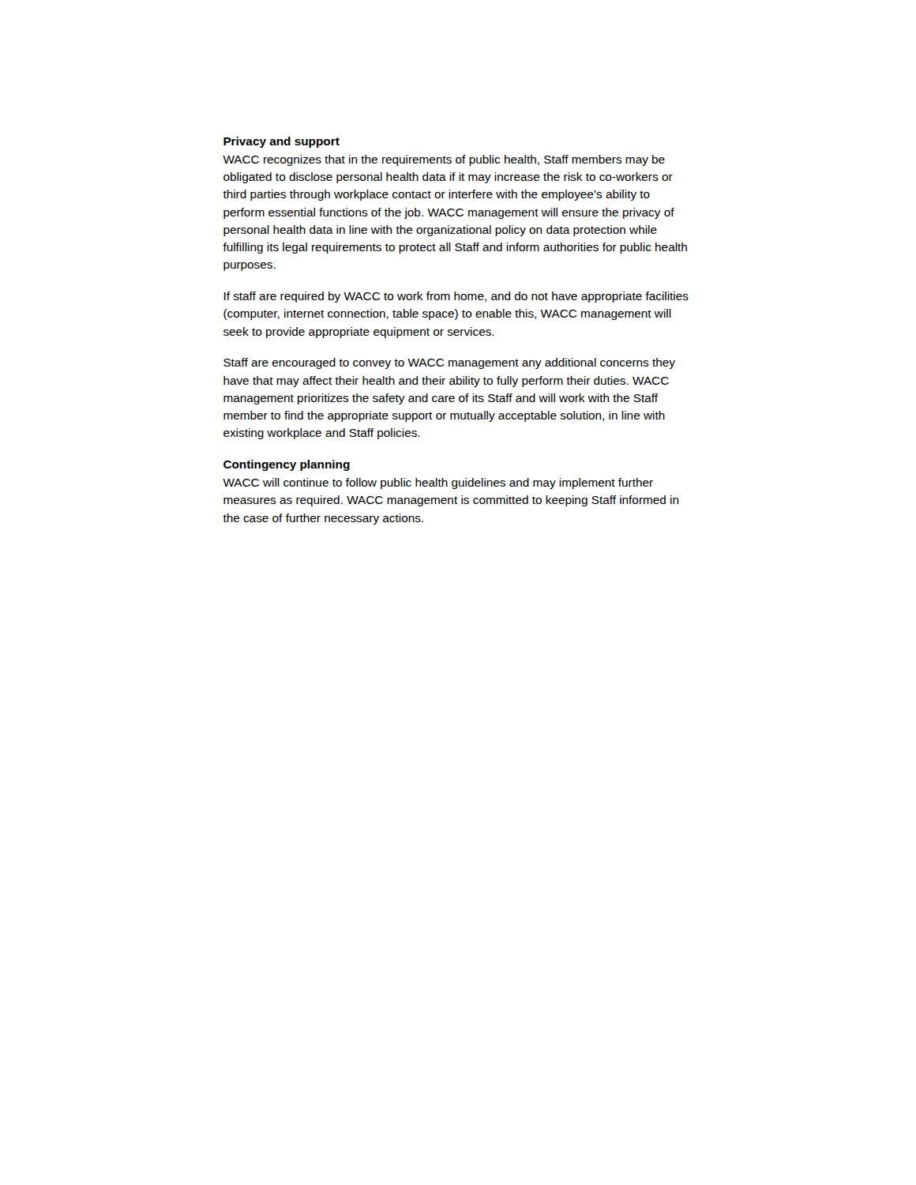Privacy and support
WACC recognizes that in the requirements of public health, Staff members may be obligated to disclose personal health data if it may increase the risk to co-workers or third parties through workplace contact or interfere with the employee’s ability to perform essential functions of the job. WACC management will ensure the privacy of personal health data in line with the organizational policy on data protection while fulfilling its legal requirements to protect all Staff and inform authorities for public health purposes.
If staff are required by WACC to work from home, and do not have appropriate facilities (computer, internet connection, table space) to enable this, WACC management will seek to provide appropriate equipment or services.
Staff are encouraged to convey to WACC management any additional concerns they have that may affect their health and their ability to fully perform their duties. WACC management prioritizes the safety and care of its Staff and will work with the Staff member to find the appropriate support or mutually acceptable solution, in line with existing workplace and Staff policies.
Contingency planning
WACC will continue to follow public health guidelines and may implement further measures as required. WACC management is committed to keeping Staff informed in the case of further necessary actions.